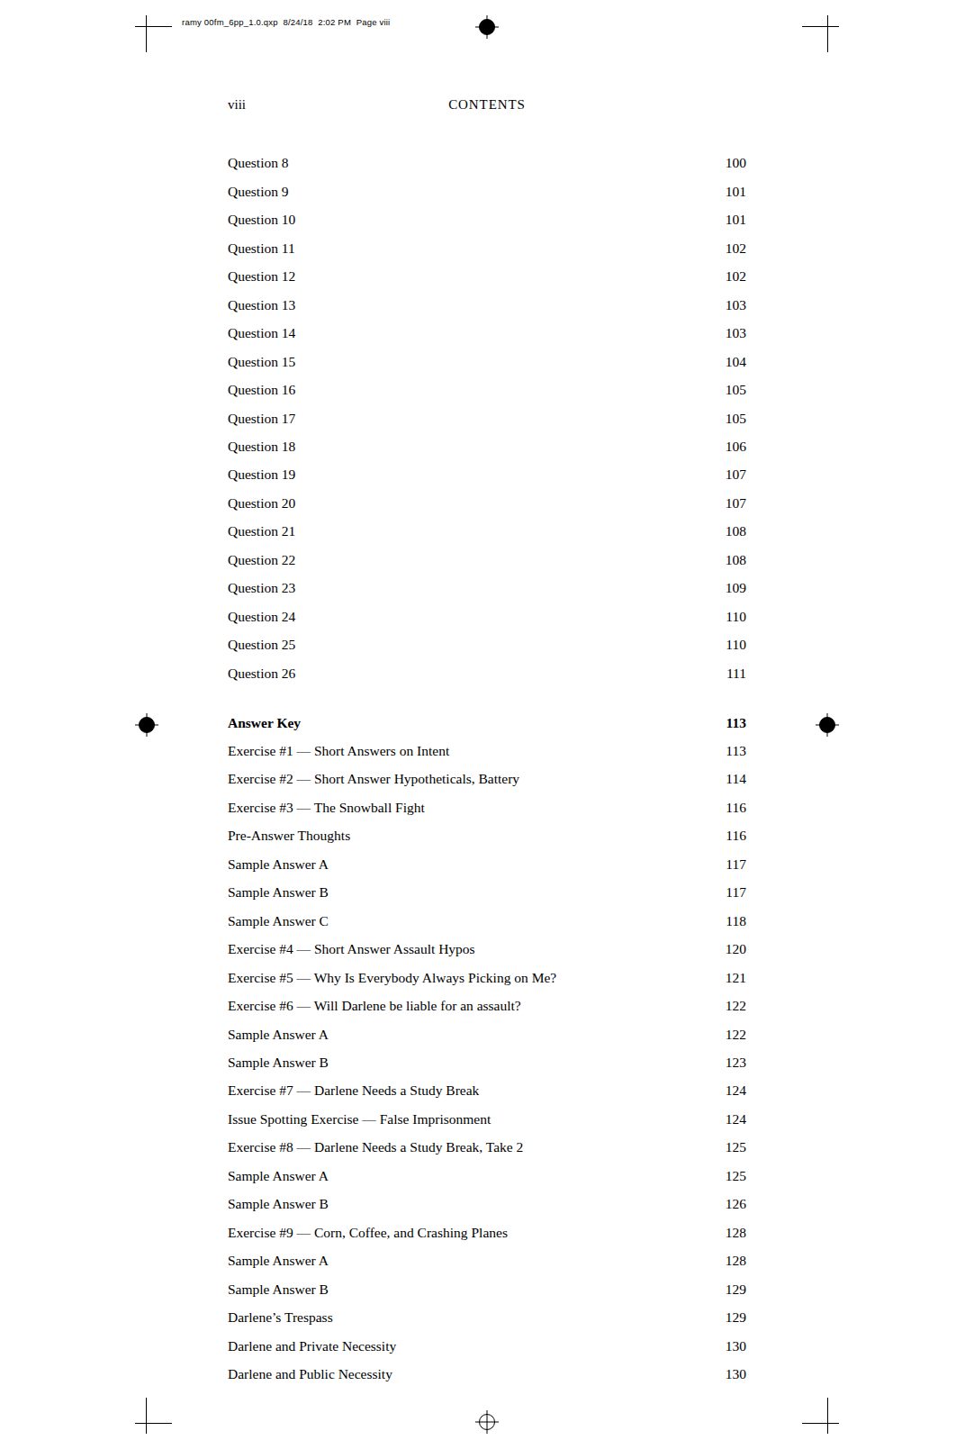ramy 00fm_6pp_1.0.qxp 8/24/18 2:02 PM Page viii
viii CONTENTS
| Question 8 | 100 |
| Question 9 | 101 |
| Question 10 | 101 |
| Question 11 | 102 |
| Question 12 | 102 |
| Question 13 | 103 |
| Question 14 | 103 |
| Question 15 | 104 |
| Question 16 | 105 |
| Question 17 | 105 |
| Question 18 | 106 |
| Question 19 | 107 |
| Question 20 | 107 |
| Question 21 | 108 |
| Question 22 | 108 |
| Question 23 | 109 |
| Question 24 | 110 |
| Question 25 | 110 |
| Question 26 | 111 |
| Answer Key | 113 |
| Exercise #1 — Short Answers on Intent | 113 |
| Exercise #2 — Short Answer Hypotheticals, Battery | 114 |
| Exercise #3 — The Snowball Fight | 116 |
| Pre-Answer Thoughts | 116 |
| Sample Answer A | 117 |
| Sample Answer B | 117 |
| Sample Answer C | 118 |
| Exercise #4 — Short Answer Assault Hypos | 120 |
| Exercise #5 — Why Is Everybody Always Picking on Me? | 121 |
| Exercise #6 — Will Darlene be liable for an assault? | 122 |
| Sample Answer A | 122 |
| Sample Answer B | 123 |
| Exercise #7 — Darlene Needs a Study Break | 124 |
| Issue Spotting Exercise — False Imprisonment | 124 |
| Exercise #8 — Darlene Needs a Study Break, Take 2 | 125 |
| Sample Answer A | 125 |
| Sample Answer B | 126 |
| Exercise #9 — Corn, Coffee, and Crashing Planes | 128 |
| Sample Answer A | 128 |
| Sample Answer B | 129 |
| Darlene’s Trespass | 129 |
| Darlene and Private Necessity | 130 |
| Darlene and Public Necessity | 130 |